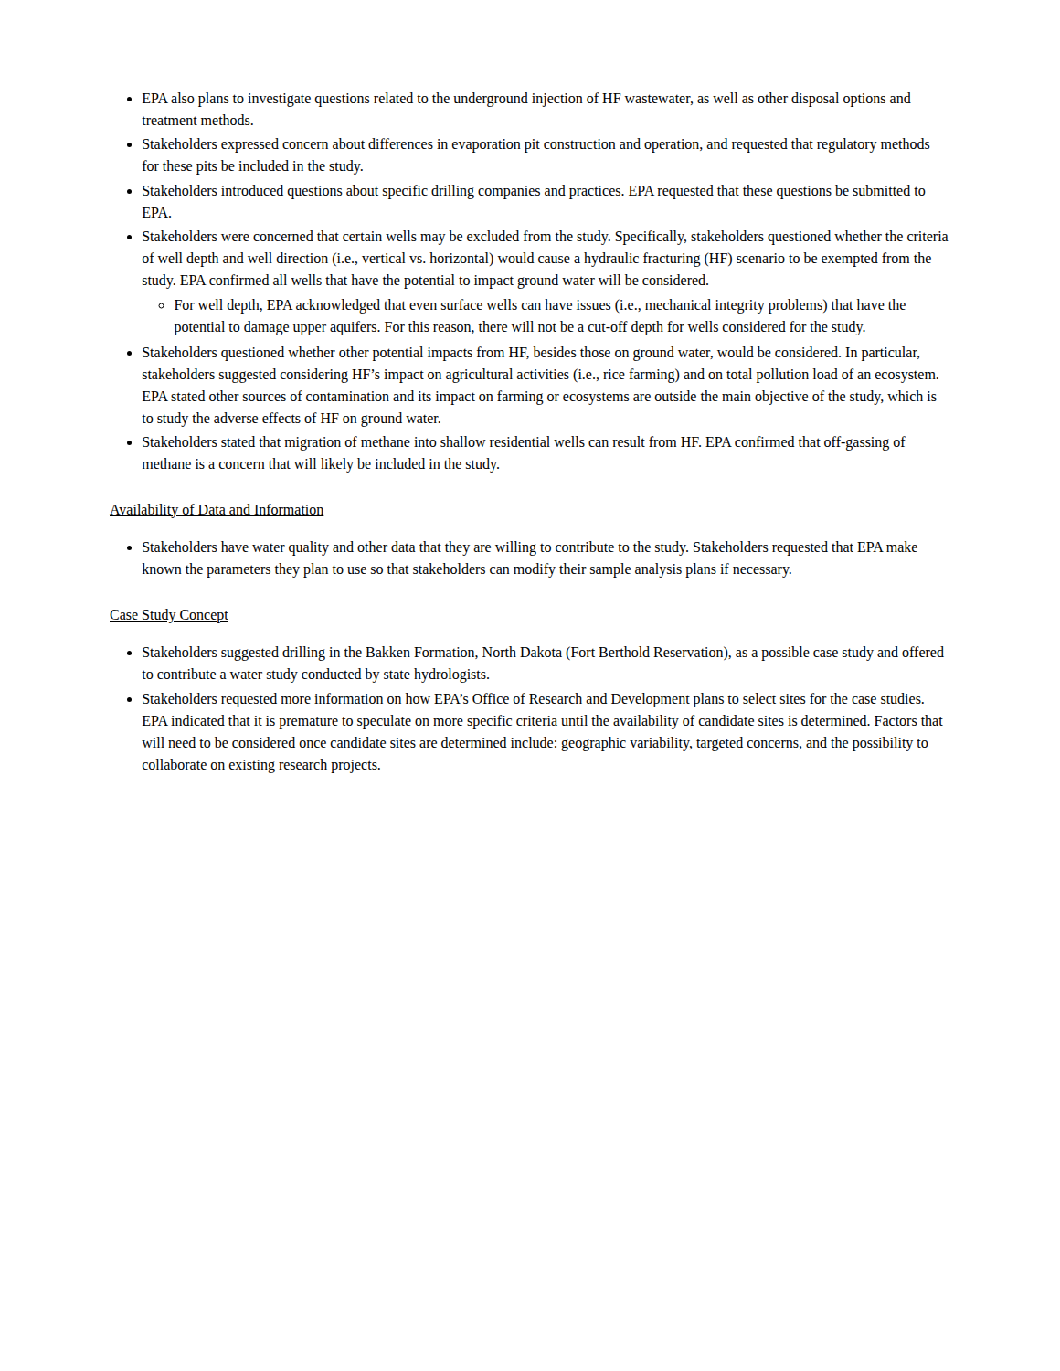EPA also plans to investigate questions related to the underground injection of HF wastewater, as well as other disposal options and treatment methods.
Stakeholders expressed concern about differences in evaporation pit construction and operation, and requested that regulatory methods for these pits be included in the study.
Stakeholders introduced questions about specific drilling companies and practices. EPA requested that these questions be submitted to EPA.
Stakeholders were concerned that certain wells may be excluded from the study. Specifically, stakeholders questioned whether the criteria of well depth and well direction (i.e., vertical vs. horizontal) would cause a hydraulic fracturing (HF) scenario to be exempted from the study. EPA confirmed all wells that have the potential to impact ground water will be considered.
For well depth, EPA acknowledged that even surface wells can have issues (i.e., mechanical integrity problems) that have the potential to damage upper aquifers. For this reason, there will not be a cut-off depth for wells considered for the study.
Stakeholders questioned whether other potential impacts from HF, besides those on ground water, would be considered. In particular, stakeholders suggested considering HF’s impact on agricultural activities (i.e., rice farming) and on total pollution load of an ecosystem. EPA stated other sources of contamination and its impact on farming or ecosystems are outside the main objective of the study, which is to study the adverse effects of HF on ground water.
Stakeholders stated that migration of methane into shallow residential wells can result from HF. EPA confirmed that off-gassing of methane is a concern that will likely be included in the study.
Availability of Data and Information
Stakeholders have water quality and other data that they are willing to contribute to the study. Stakeholders requested that EPA make known the parameters they plan to use so that stakeholders can modify their sample analysis plans if necessary.
Case Study Concept
Stakeholders suggested drilling in the Bakken Formation, North Dakota (Fort Berthold Reservation), as a possible case study and offered to contribute a water study conducted by state hydrologists.
Stakeholders requested more information on how EPA’s Office of Research and Development plans to select sites for the case studies. EPA indicated that it is premature to speculate on more specific criteria until the availability of candidate sites is determined. Factors that will need to be considered once candidate sites are determined include: geographic variability, targeted concerns, and the possibility to collaborate on existing research projects.